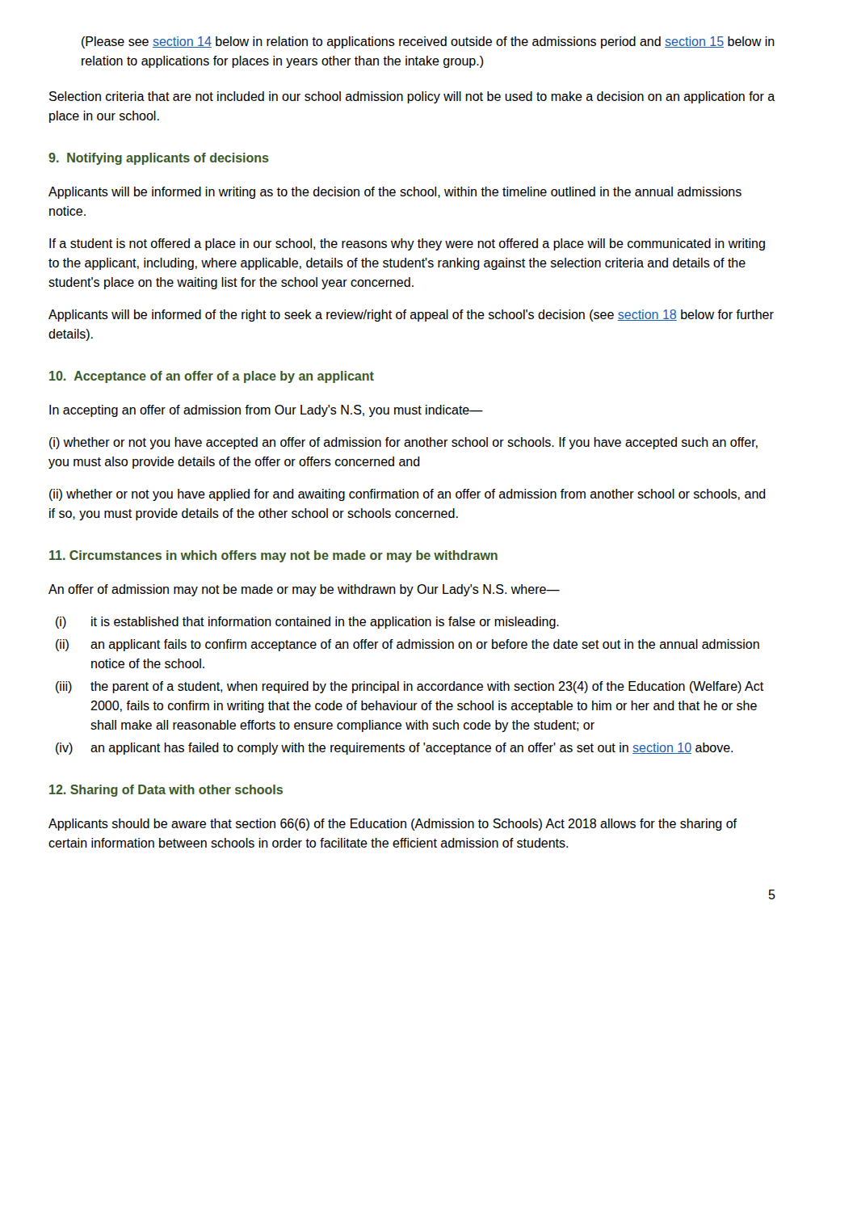(Please see section 14 below in relation to applications received outside of the admissions period and section 15 below in relation to applications for places in years other than the intake group.)
Selection criteria that are not included in our school admission policy will not be used to make a decision on an application for a place in our school.
9. Notifying applicants of decisions
Applicants will be informed in writing as to the decision of the school, within the timeline outlined in the annual admissions notice.
If a student is not offered a place in our school, the reasons why they were not offered a place will be communicated in writing to the applicant, including, where applicable, details of the student's ranking against the selection criteria and details of the student's place on the waiting list for the school year concerned.
Applicants will be informed of the right to seek a review/right of appeal of the school's decision (see section 18 below for further details).
10. Acceptance of an offer of a place by an applicant
In accepting an offer of admission from Our Lady's N.S, you must indicate—
(i) whether or not you have accepted an offer of admission for another school or schools. If you have accepted such an offer, you must also provide details of the offer or offers concerned and
(ii) whether or not you have applied for and awaiting confirmation of an offer of admission from another school or schools, and if so, you must provide details of the other school or schools concerned.
11. Circumstances in which offers may not be made or may be withdrawn
An offer of admission may not be made or may be withdrawn by Our Lady's N.S. where—
it is established that information contained in the application is false or misleading.
an applicant fails to confirm acceptance of an offer of admission on or before the date set out in the annual admission notice of the school.
the parent of a student, when required by the principal in accordance with section 23(4) of the Education (Welfare) Act 2000, fails to confirm in writing that the code of behaviour of the school is acceptable to him or her and that he or she shall make all reasonable efforts to ensure compliance with such code by the student; or
an applicant has failed to comply with the requirements of 'acceptance of an offer' as set out in section 10 above.
12. Sharing of Data with other schools
Applicants should be aware that section 66(6) of the Education (Admission to Schools) Act 2018 allows for the sharing of certain information between schools in order to facilitate the efficient admission of students.
5